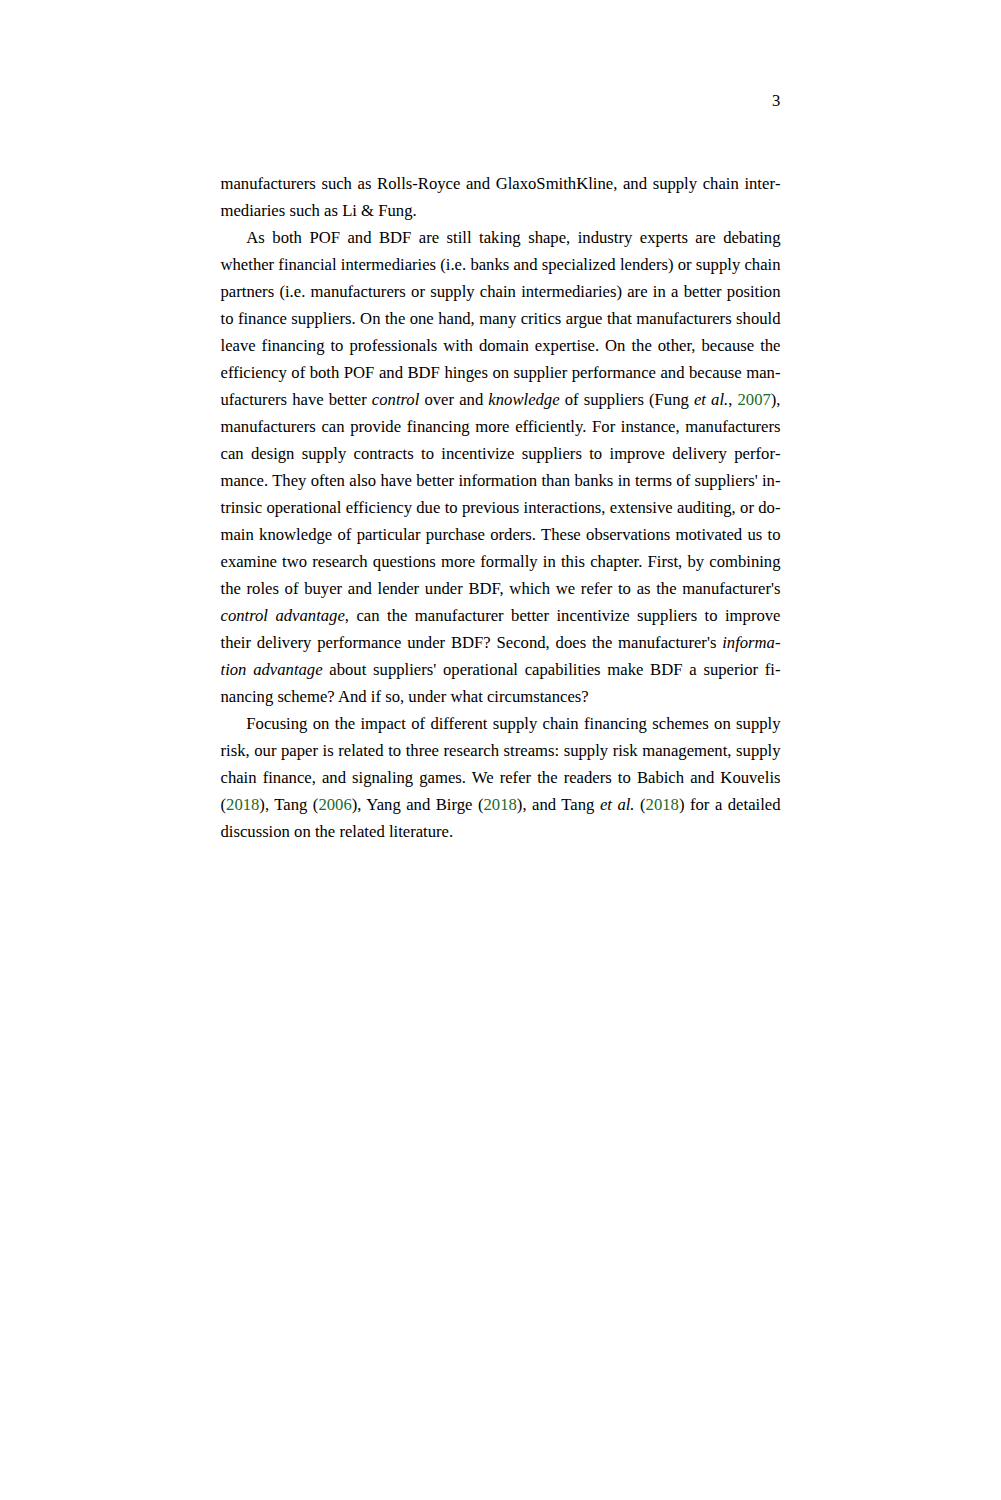3
manufacturers such as Rolls-Royce and GlaxoSmithKline, and supply chain intermediaries such as Li & Fung.
As both POF and BDF are still taking shape, industry experts are debating whether financial intermediaries (i.e. banks and specialized lenders) or supply chain partners (i.e. manufacturers or supply chain intermediaries) are in a better position to finance suppliers. On the one hand, many critics argue that manufacturers should leave financing to professionals with domain expertise. On the other, because the efficiency of both POF and BDF hinges on supplier performance and because manufacturers have better control over and knowledge of suppliers (Fung et al., 2007), manufacturers can provide financing more efficiently. For instance, manufacturers can design supply contracts to incentivize suppliers to improve delivery performance. They often also have better information than banks in terms of suppliers' intrinsic operational efficiency due to previous interactions, extensive auditing, or domain knowledge of particular purchase orders. These observations motivated us to examine two research questions more formally in this chapter. First, by combining the roles of buyer and lender under BDF, which we refer to as the manufacturer's control advantage, can the manufacturer better incentivize suppliers to improve their delivery performance under BDF? Second, does the manufacturer's information advantage about suppliers' operational capabilities make BDF a superior financing scheme? And if so, under what circumstances?
Focusing on the impact of different supply chain financing schemes on supply risk, our paper is related to three research streams: supply risk management, supply chain finance, and signaling games. We refer the readers to Babich and Kouvelis (2018), Tang (2006), Yang and Birge (2018), and Tang et al. (2018) for a detailed discussion on the related literature.